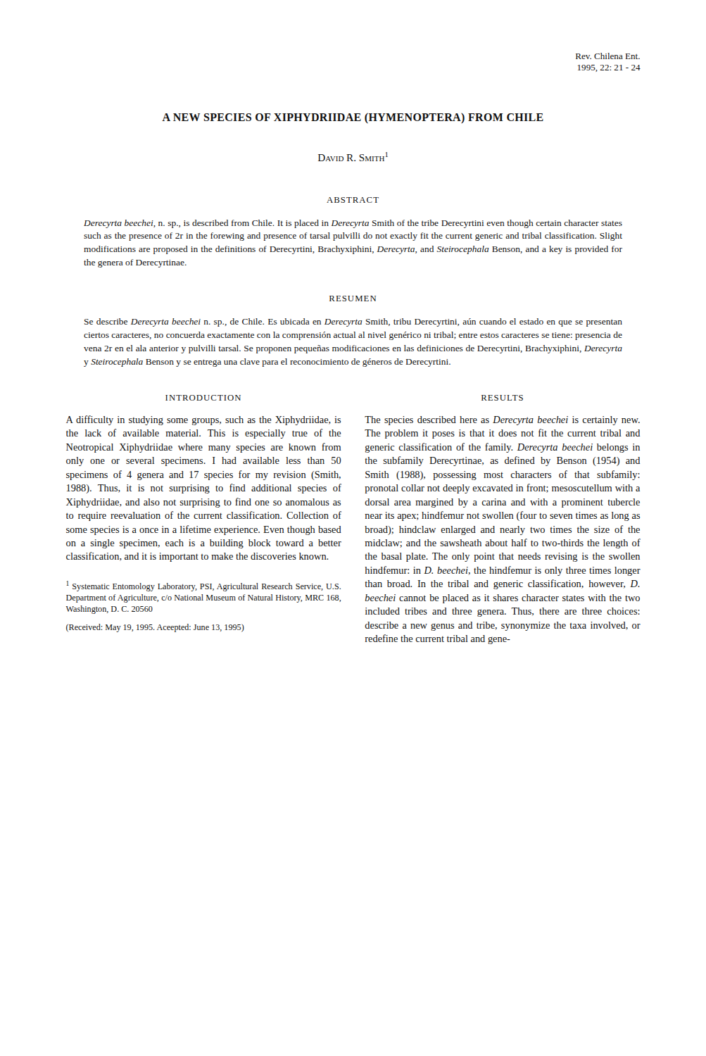Rev. Chilena Ent.
1995, 22: 21 - 24
A NEW SPECIES OF XIPHYDRIIDAE (HYMENOPTERA) FROM CHILE
David R. Smith1
Abstract
Derecyrta beechei, n. sp., is described from Chile. It is placed in Derecyrta Smith of the tribe Derecyrtini even though certain character states such as the presence of 2r in the forewing and presence of tarsal pulvilli do not exactly fit the current generic and tribal classification. Slight modifications are proposed in the definitions of Derecyrtini, Brachyxiphini, Derecyrta, and Steirocephala Benson, and a key is provided for the genera of Derecyrtinae.
Resumen
Se describe Derecyrta beechei n. sp., de Chile. Es ubicada en Derecyrta Smith, tribu Derecyrtini, aún cuando el estado en que se presentan ciertos caracteres, no concuerda exactamente con la comprensión actual al nivel genérico ni tribal; entre estos caracteres se tiene: presencia de vena 2r en el ala anterior y pulvilli tarsal. Se proponen pequeñas modificaciones en las definiciones de Derecyrtini, Brachyxiphini, Derecyrta y Steirocephala Benson y se entrega una clave para el reconocimiento de géneros de Derecyrtini.
Introduction
A difficulty in studying some groups, such as the Xiphydriidae, is the lack of available material. This is especially true of the Neotropical Xiphydriidae where many species are known from only one or several specimens. I had available less than 50 specimens of 4 genera and 17 species for my revision (Smith, 1988). Thus, it is not surprising to find additional species of Xiphydriidae, and also not surprising to find one so anomalous as to require reevaluation of the current classification. Collection of some species is a once in a lifetime experience. Even though based on a single specimen, each is a building block toward a better classification, and it is important to make the discoveries known.
1 Systematic Entomology Laboratory, PSI, Agricultural Research Service, U.S. Department of Agriculture, c/o National Museum of Natural History, MRC 168, Washington, D. C. 20560
(Received: May 19, 1995. Aceepted: June 13, 1995)
Results
The species described here as Derecyrta beechei is certainly new. The problem it poses is that it does not fit the current tribal and generic classification of the family. Derecyrta beechei belongs in the subfamily Derecyrtinae, as defined by Benson (1954) and Smith (1988), possessing most characters of that subfamily: pronotal collar not deeply excavated in front; mesoscutellum with a dorsal area margined by a carina and with a prominent tubercle near its apex; hindfemur not swollen (four to seven times as long as broad); hindclaw enlarged and nearly two times the size of the midclaw; and the sawsheath about half to two-thirds the length of the basal plate. The only point that needs revising is the swollen hindfemur: in D. beechei, the hindfemur is only three times longer than broad. In the tribal and generic classification, however, D. beechei cannot be placed as it shares character states with the two included tribes and three genera. Thus, there are three choices: describe a new genus and tribe, synonymize the taxa involved, or redefine the current tribal and gene-